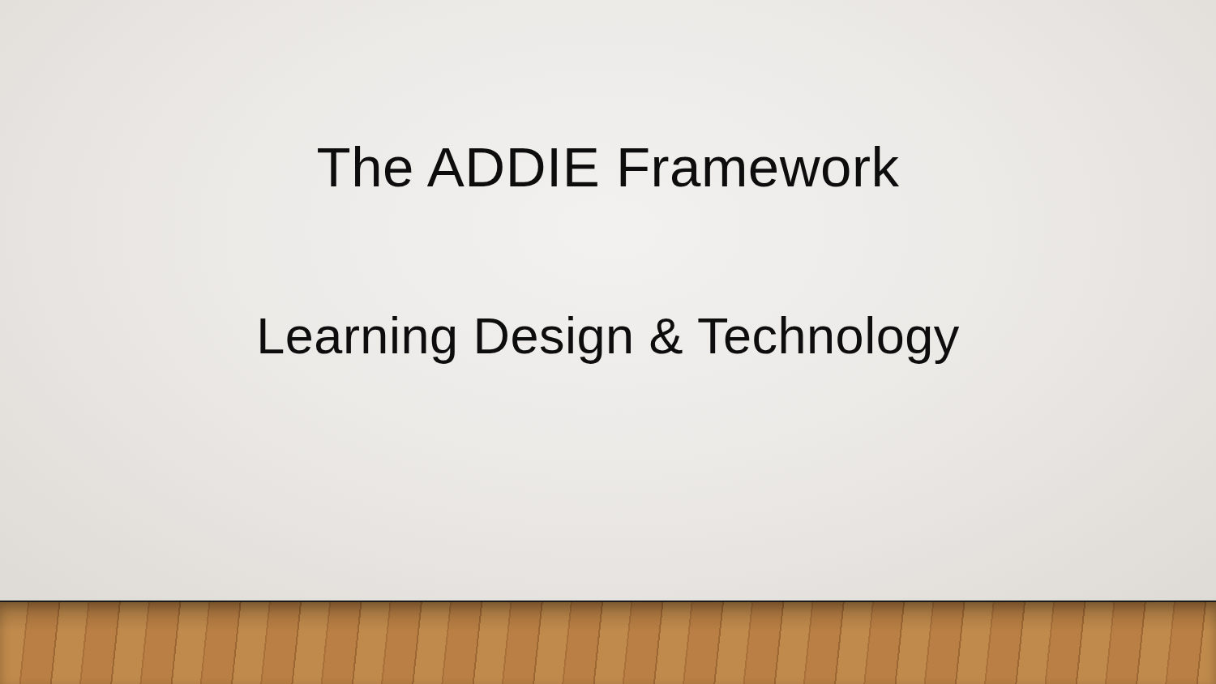The ADDIE Framework
Learning Design & Technology